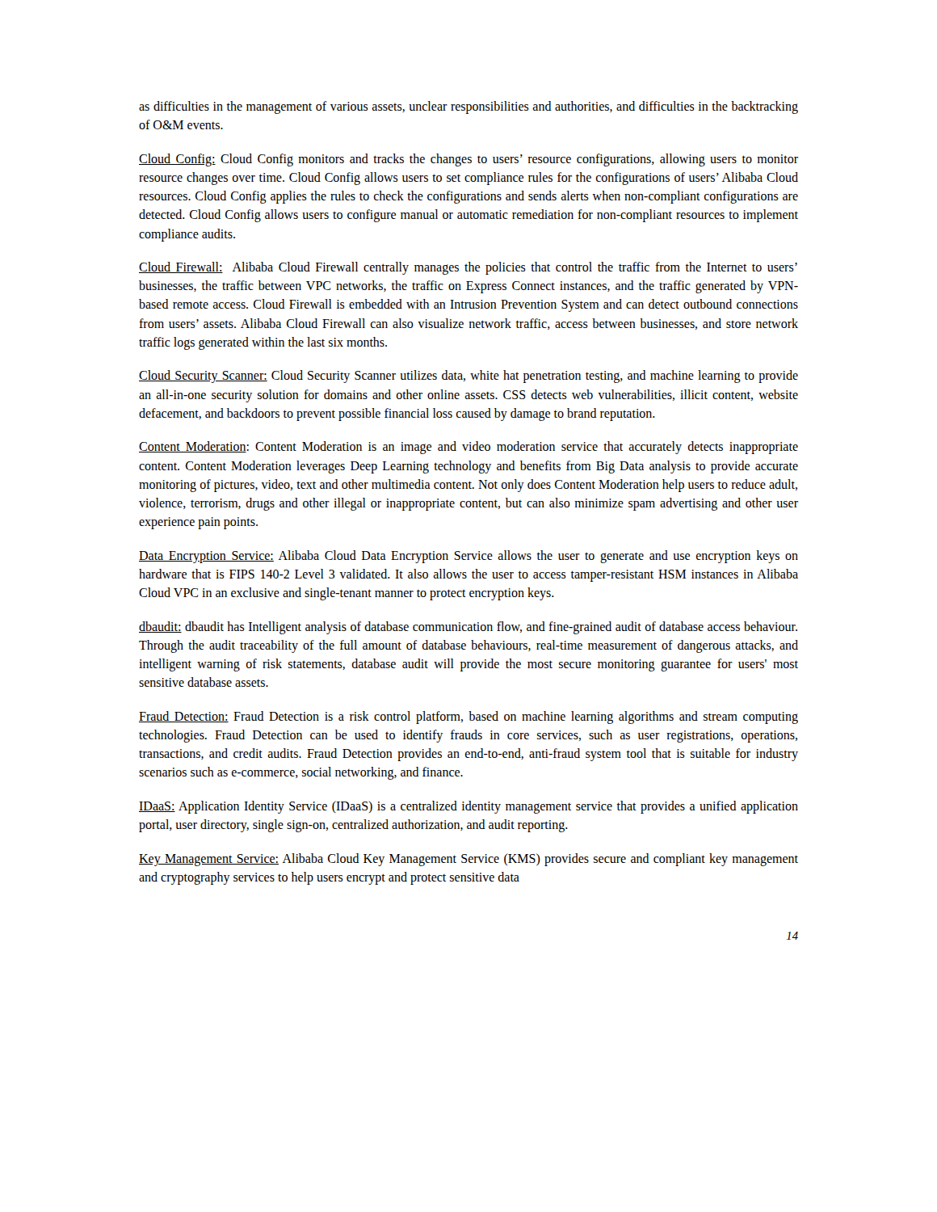as difficulties in the management of various assets, unclear responsibilities and authorities, and difficulties in the backtracking of O&M events.
Cloud Config: Cloud Config monitors and tracks the changes to users’ resource configurations, allowing users to monitor resource changes over time. Cloud Config allows users to set compliance rules for the configurations of users’ Alibaba Cloud resources. Cloud Config applies the rules to check the configurations and sends alerts when non-compliant configurations are detected. Cloud Config allows users to configure manual or automatic remediation for non-compliant resources to implement compliance audits.
Cloud Firewall: Alibaba Cloud Firewall centrally manages the policies that control the traffic from the Internet to users’ businesses, the traffic between VPC networks, the traffic on Express Connect instances, and the traffic generated by VPN-based remote access. Cloud Firewall is embedded with an Intrusion Prevention System and can detect outbound connections from users’ assets. Alibaba Cloud Firewall can also visualize network traffic, access between businesses, and store network traffic logs generated within the last six months.
Cloud Security Scanner: Cloud Security Scanner utilizes data, white hat penetration testing, and machine learning to provide an all-in-one security solution for domains and other online assets. CSS detects web vulnerabilities, illicit content, website defacement, and backdoors to prevent possible financial loss caused by damage to brand reputation.
Content Moderation: Content Moderation is an image and video moderation service that accurately detects inappropriate content. Content Moderation leverages Deep Learning technology and benefits from Big Data analysis to provide accurate monitoring of pictures, video, text and other multimedia content. Not only does Content Moderation help users to reduce adult, violence, terrorism, drugs and other illegal or inappropriate content, but can also minimize spam advertising and other user experience pain points.
Data Encryption Service: Alibaba Cloud Data Encryption Service allows the user to generate and use encryption keys on hardware that is FIPS 140-2 Level 3 validated. It also allows the user to access tamper-resistant HSM instances in Alibaba Cloud VPC in an exclusive and single-tenant manner to protect encryption keys.
dbaudit: dbaudit has Intelligent analysis of database communication flow, and fine-grained audit of database access behaviour. Through the audit traceability of the full amount of database behaviours, real-time measurement of dangerous attacks, and intelligent warning of risk statements, database audit will provide the most secure monitoring guarantee for users' most sensitive database assets.
Fraud Detection: Fraud Detection is a risk control platform, based on machine learning algorithms and stream computing technologies. Fraud Detection can be used to identify frauds in core services, such as user registrations, operations, transactions, and credit audits. Fraud Detection provides an end-to-end, anti-fraud system tool that is suitable for industry scenarios such as e-commerce, social networking, and finance.
IDaaS: Application Identity Service (IDaaS) is a centralized identity management service that provides a unified application portal, user directory, single sign-on, centralized authorization, and audit reporting.
Key Management Service: Alibaba Cloud Key Management Service (KMS) provides secure and compliant key management and cryptography services to help users encrypt and protect sensitive data
14